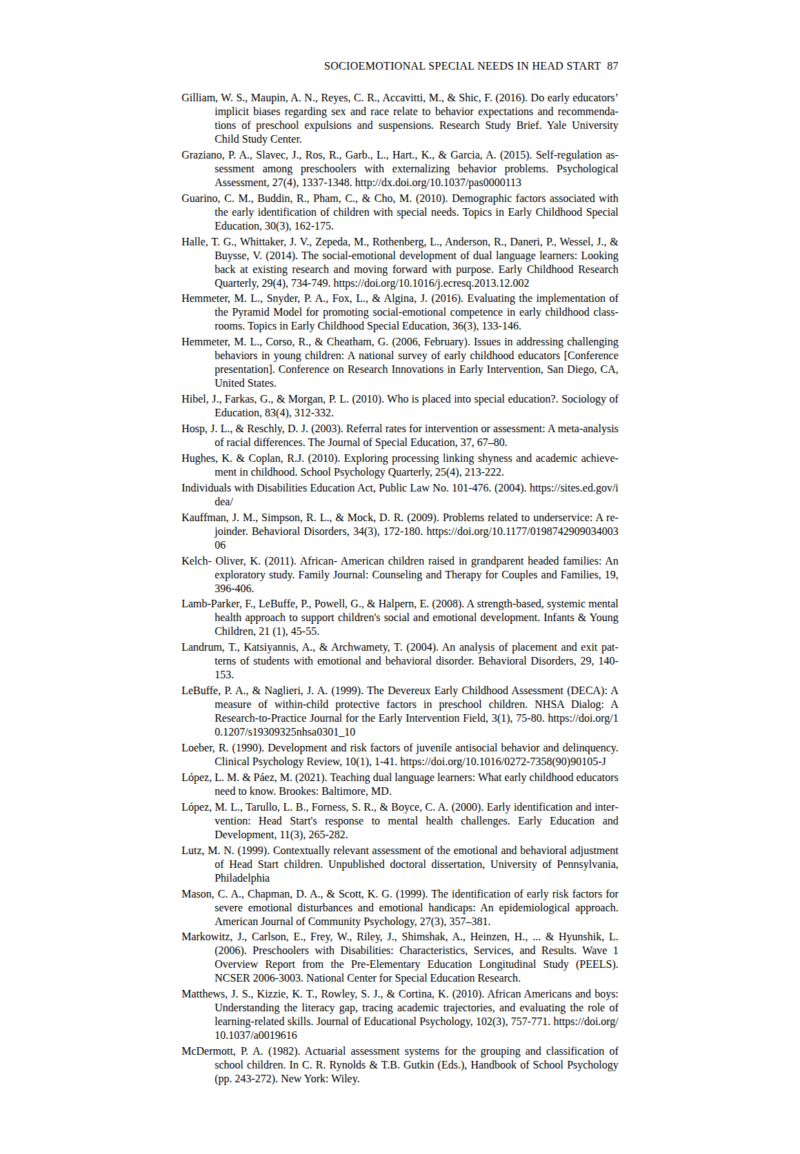SOCIOEMOTIONAL SPECIAL NEEDS IN HEAD START 87
Gilliam, W. S., Maupin, A. N., Reyes, C. R., Accavitti, M., & Shic, F. (2016). Do early educators’ implicit biases regarding sex and race relate to behavior expectations and recommendations of preschool expulsions and suspensions. Research Study Brief. Yale University Child Study Center.
Graziano, P. A., Slavec, J., Ros, R., Garb., L., Hart., K., & Garcia, A. (2015). Self-regulation assessment among preschoolers with externalizing behavior problems. Psychological Assessment, 27(4), 1337-1348. http://dx.doi.org/10.1037/pas0000113
Guarino, C. M., Buddin, R., Pham, C., & Cho, M. (2010). Demographic factors associated with the early identification of children with special needs. Topics in Early Childhood Special Education, 30(3), 162-175.
Halle, T. G., Whittaker, J. V., Zepeda, M., Rothenberg, L., Anderson, R., Daneri, P., Wessel, J., & Buysse, V. (2014). The social-emotional development of dual language learners: Looking back at existing research and moving forward with purpose. Early Childhood Research Quarterly, 29(4), 734-749. https://doi.org/10.1016/j.ecresq.2013.12.002
Hemmeter, M. L., Snyder, P. A., Fox, L., & Algina, J. (2016). Evaluating the implementation of the Pyramid Model for promoting social-emotional competence in early childhood classrooms. Topics in Early Childhood Special Education, 36(3), 133-146.
Hemmeter, M. L., Corso, R., & Cheatham, G. (2006, February). Issues in addressing challenging behaviors in young children: A national survey of early childhood educators [Conference presentation]. Conference on Research Innovations in Early Intervention, San Diego, CA, United States.
Hibel, J., Farkas, G., & Morgan, P. L. (2010). Who is placed into special education?. Sociology of Education, 83(4), 312-332.
Hosp, J. L., & Reschly, D. J. (2003). Referral rates for intervention or assessment: A meta-analysis of racial differences. The Journal of Special Education, 37, 67–80.
Hughes, K. & Coplan, R.J. (2010). Exploring processing linking shyness and academic achievement in childhood. School Psychology Quarterly, 25(4), 213-222.
Individuals with Disabilities Education Act, Public Law No. 101-476. (2004). https://sites.ed.gov/idea/
Kauffman, J. M., Simpson, R. L., & Mock, D. R. (2009). Problems related to underservice: A rejoinder. Behavioral Disorders, 34(3), 172-180. https://doi.org/10.1177/019874290903400306
Kelch- Oliver, K. (2011). African- American children raised in grandparent headed families: An exploratory study. Family Journal: Counseling and Therapy for Couples and Families, 19, 396-406.
Lamb-Parker, F., LeBuffe, P., Powell, G., & Halpern, E. (2008). A strength-based, systemic mental health approach to support children's social and emotional development. Infants & Young Children, 21 (1), 45-55.
Landrum, T., Katsiyannis, A., & Archwamety, T. (2004). An analysis of placement and exit patterns of students with emotional and behavioral disorder. Behavioral Disorders, 29, 140-153.
LeBuffe, P. A., & Naglieri, J. A. (1999). The Devereux Early Childhood Assessment (DECA): A measure of within-child protective factors in preschool children. NHSA Dialog: A Research-to-Practice Journal for the Early Intervention Field, 3(1), 75-80. https://doi.org/10.1207/s19309325nhsa0301_10
Loeber, R. (1990). Development and risk factors of juvenile antisocial behavior and delinquency. Clinical Psychology Review, 10(1), 1-41. https://doi.org/10.1016/0272-7358(90)90105-J
López, L. M. & Páez, M. (2021). Teaching dual language learners: What early childhood educators need to know. Brookes: Baltimore, MD.
López, M. L., Tarullo, L. B., Forness, S. R., & Boyce, C. A. (2000). Early identification and intervention: Head Start's response to mental health challenges. Early Education and Development, 11(3), 265-282.
Lutz, M. N. (1999). Contextually relevant assessment of the emotional and behavioral adjustment of Head Start children. Unpublished doctoral dissertation, University of Pennsylvania, Philadelphia
Mason, C. A., Chapman, D. A., & Scott, K. G. (1999). The identification of early risk factors for severe emotional disturbances and emotional handicaps: An epidemiological approach. American Journal of Community Psychology, 27(3), 357–381.
Markowitz, J., Carlson, E., Frey, W., Riley, J., Shimshak, A., Heinzen, H., ... & Hyunshik, L. (2006). Preschoolers with Disabilities: Characteristics, Services, and Results. Wave 1 Overview Report from the Pre-Elementary Education Longitudinal Study (PEELS). NCSER 2006-3003. National Center for Special Education Research.
Matthews, J. S., Kizzie, K. T., Rowley, S. J., & Cortina, K. (2010). African Americans and boys: Understanding the literacy gap, tracing academic trajectories, and evaluating the role of learning-related skills. Journal of Educational Psychology, 102(3), 757-771. https://doi.org/10.1037/a0019616
McDermott, P. A. (1982). Actuarial assessment systems for the grouping and classification of school children. In C. R. Rynolds & T.B. Gutkin (Eds.), Handbook of School Psychology (pp. 243-272). New York: Wiley.